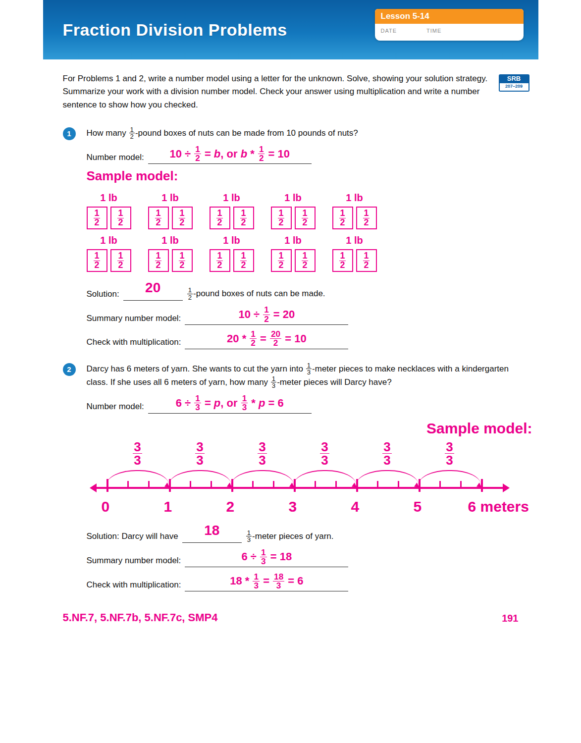Fraction Division Problems
Lesson 5-14
DATE TIME
SRB
207–209
For Problems 1 and 2, write a number model using a letter for the unknown. Solve, showing your solution strategy. Summarize your work with a division number model. Check your answer using multiplication and write a number sentence to show how you checked.
1
How many 12-pound boxes of nuts can be made from 10 pounds of nuts?
Number model: 10 ÷ 12 = b, or b * 12 = 10
Sample model:
1 lb
12
12
1 lb
12
12
1 lb
12
12
1 lb
12
12
1 lb
12
12
1 lb
12
12
1 lb
12
12
1 lb
12
12
1 lb
12
12
1 lb
12
12
Solution: 20 12-pound boxes of nuts can be made.
Summary number model: 10 ÷ 12 = 20
Check with multiplication: 20 * 12 = 202 = 10
2
Darcy has 6 meters of yarn. She wants to cut the yarn into 13-meter pieces to make necklaces with a kindergarten class. If she uses all 6 meters of yarn, how many 13-meter pieces will Darcy have?
Number model: 6 ÷ 13 = p, or 13 * p = 6
Sample model:
33
33
33
33
33
33
0 1 2 3 4 5 6 meters
Solution: Darcy will have 18 13-meter pieces of yarn.
Summary number model: 6 ÷ 13 = 18
Check with multiplication: 18 * 13 = 183 = 6
5.NF.7, 5.NF.7b, 5.NF.7c, SMP4
191